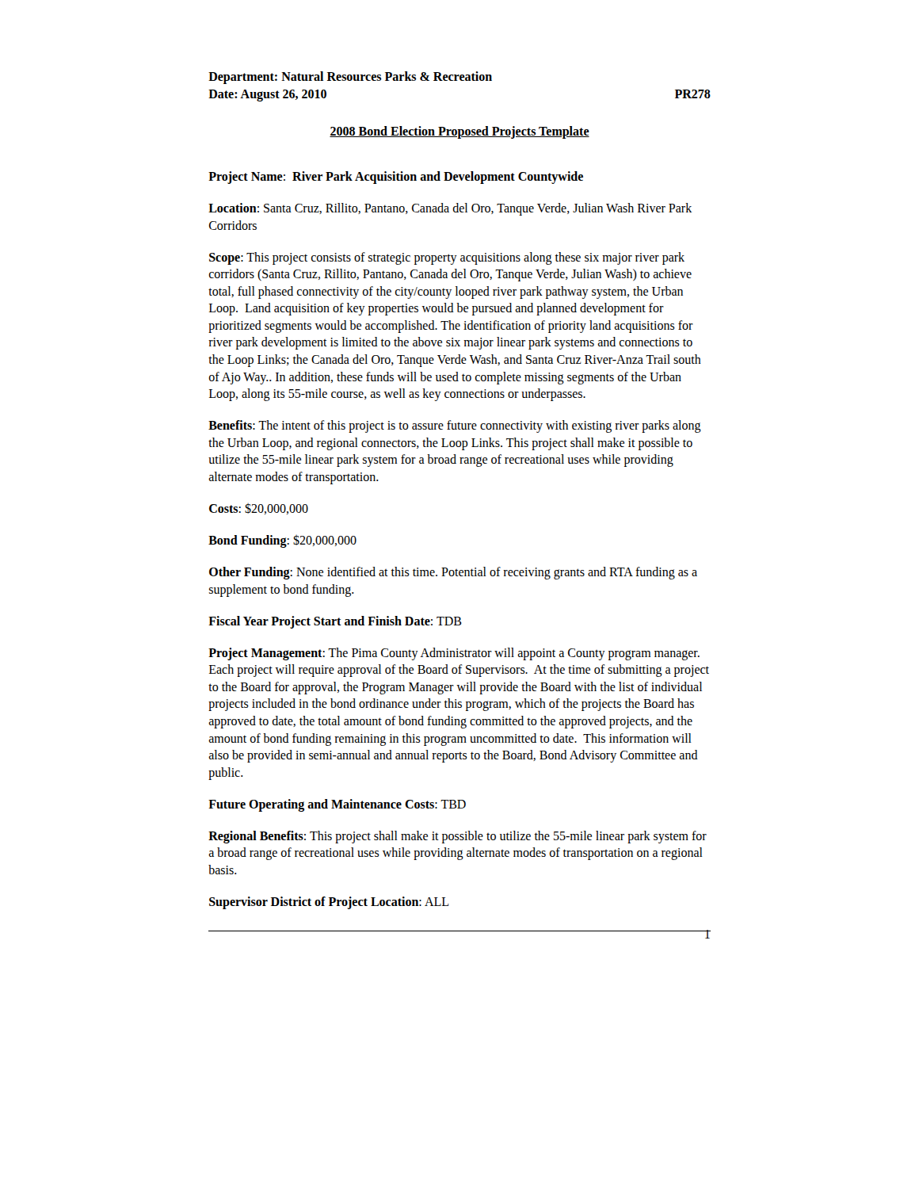Department: Natural Resources Parks & Recreation
Date: August 26, 2010 PR278
2008 Bond Election Proposed Projects Template
Project Name: River Park Acquisition and Development Countywide
Location: Santa Cruz, Rillito, Pantano, Canada del Oro, Tanque Verde, Julian Wash River Park Corridors
Scope: This project consists of strategic property acquisitions along these six major river park corridors (Santa Cruz, Rillito, Pantano, Canada del Oro, Tanque Verde, Julian Wash) to achieve total, full phased connectivity of the city/county looped river park pathway system, the Urban Loop. Land acquisition of key properties would be pursued and planned development for prioritized segments would be accomplished. The identification of priority land acquisitions for river park development is limited to the above six major linear park systems and connections to the Loop Links; the Canada del Oro, Tanque Verde Wash, and Santa Cruz River-Anza Trail south of Ajo Way.. In addition, these funds will be used to complete missing segments of the Urban Loop, along its 55-mile course, as well as key connections or underpasses.
Benefits: The intent of this project is to assure future connectivity with existing river parks along the Urban Loop, and regional connectors, the Loop Links. This project shall make it possible to utilize the 55-mile linear park system for a broad range of recreational uses while providing alternate modes of transportation.
Costs: $20,000,000
Bond Funding: $20,000,000
Other Funding: None identified at this time. Potential of receiving grants and RTA funding as a supplement to bond funding.
Fiscal Year Project Start and Finish Date: TDB
Project Management: The Pima County Administrator will appoint a County program manager. Each project will require approval of the Board of Supervisors. At the time of submitting a project to the Board for approval, the Program Manager will provide the Board with the list of individual projects included in the bond ordinance under this program, which of the projects the Board has approved to date, the total amount of bond funding committed to the approved projects, and the amount of bond funding remaining in this program uncommitted to date. This information will also be provided in semi-annual and annual reports to the Board, Bond Advisory Committee and public.
Future Operating and Maintenance Costs: TBD
Regional Benefits: This project shall make it possible to utilize the 55-mile linear park system for a broad range of recreational uses while providing alternate modes of transportation on a regional basis.
Supervisor District of Project Location: ALL
1